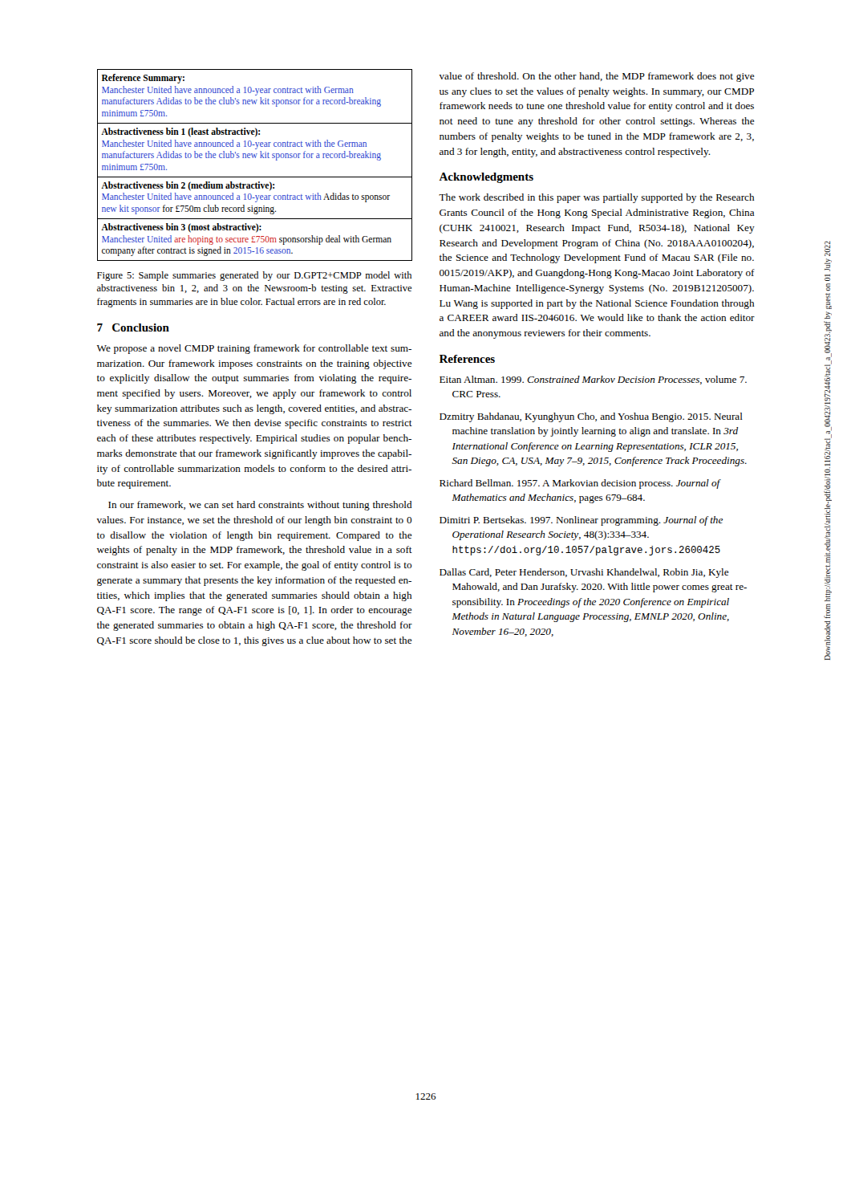Downloaded from http://direct.mit.edu/tacl/article-pdf/doi/10.1162/tacl_a_00423/1972446/tacl_a_00423.pdf by guest on 01 July 2022
Reference Summary:
Manchester United have announced a 10-year contract with German manufacturers Adidas to be the club's new kit sponsor for a record-breaking minimum £750m.
Abstractiveness bin 1 (least abstractive):
Manchester United have announced a 10-year contract with the German manufacturers Adidas to be the club's new kit sponsor for a record-breaking minimum £750m.
Abstractiveness bin 2 (medium abstractive):
Manchester United have announced a 10-year contract with Adidas to sponsor new kit sponsor for £750m club record signing.
Abstractiveness bin 3 (most abstractive):
Manchester United are hoping to secure £750m sponsorship deal with German company after contract is signed in 2015-16 season.
Figure 5: Sample summaries generated by our D.GPT2+CMDP model with abstractiveness bin 1, 2, and 3 on the Newsroom-b testing set. Extractive fragments in summaries are in blue color. Factual errors are in red color.
7 Conclusion
We propose a novel CMDP training framework for controllable text summarization. Our framework imposes constraints on the training objective to explicitly disallow the output summaries from violating the requirement specified by users. Moreover, we apply our framework to control key summarization attributes such as length, covered entities, and abstractiveness of the summaries. We then devise specific constraints to restrict each of these attributes respectively. Empirical studies on popular benchmarks demonstrate that our framework significantly improves the capability of controllable summarization models to conform to the desired attribute requirement.
In our framework, we can set hard constraints without tuning threshold values. For instance, we set the threshold of our length bin constraint to 0 to disallow the violation of length bin requirement. Compared to the weights of penalty in the MDP framework, the threshold value in a soft constraint is also easier to set. For example, the goal of entity control is to generate a summary that presents the key information of the requested entities, which implies that the generated summaries should obtain a high QA-F1 score. The range of QA-F1 score is [0, 1]. In order to encourage the generated summaries to obtain a high QA-F1 score, the threshold for QA-F1 score should be close to 1, this gives us a clue about how to set the value of threshold. On the other hand, the MDP framework does not give us any clues to set the values of penalty weights. In summary, our CMDP framework needs to tune one threshold value for entity control and it does not need to tune any threshold for other control settings. Whereas the numbers of penalty weights to be tuned in the MDP framework are 2, 3, and 3 for length, entity, and abstractiveness control respectively.
Acknowledgments
The work described in this paper was partially supported by the Research Grants Council of the Hong Kong Special Administrative Region, China (CUHK 2410021, Research Impact Fund, R5034-18), National Key Research and Development Program of China (No. 2018AAA0100204), the Science and Technology Development Fund of Macau SAR (File no. 0015/2019/AKP), and Guangdong-Hong Kong-Macao Joint Laboratory of Human-Machine Intelligence-Synergy Systems (No. 2019B121205007). Lu Wang is supported in part by the National Science Foundation through a CAREER award IIS-2046016. We would like to thank the action editor and the anonymous reviewers for their comments.
References
Eitan Altman. 1999. Constrained Markov Decision Processes, volume 7. CRC Press.
Dzmitry Bahdanau, Kyunghyun Cho, and Yoshua Bengio. 2015. Neural machine translation by jointly learning to align and translate. In 3rd International Conference on Learning Representations, ICLR 2015, San Diego, CA, USA, May 7–9, 2015, Conference Track Proceedings.
Richard Bellman. 1957. A Markovian decision process. Journal of Mathematics and Mechanics, pages 679–684.
Dimitri P. Bertsekas. 1997. Nonlinear programming. Journal of the Operational Research Society, 48(3):334–334. https://doi.org/10.1057/palgrave.jors.2600425
Dallas Card, Peter Henderson, Urvashi Khandelwal, Robin Jia, Kyle Mahowald, and Dan Jurafsky. 2020. With little power comes great responsibility. In Proceedings of the 2020 Conference on Empirical Methods in Natural Language Processing, EMNLP 2020, Online, November 16–20, 2020,
1226